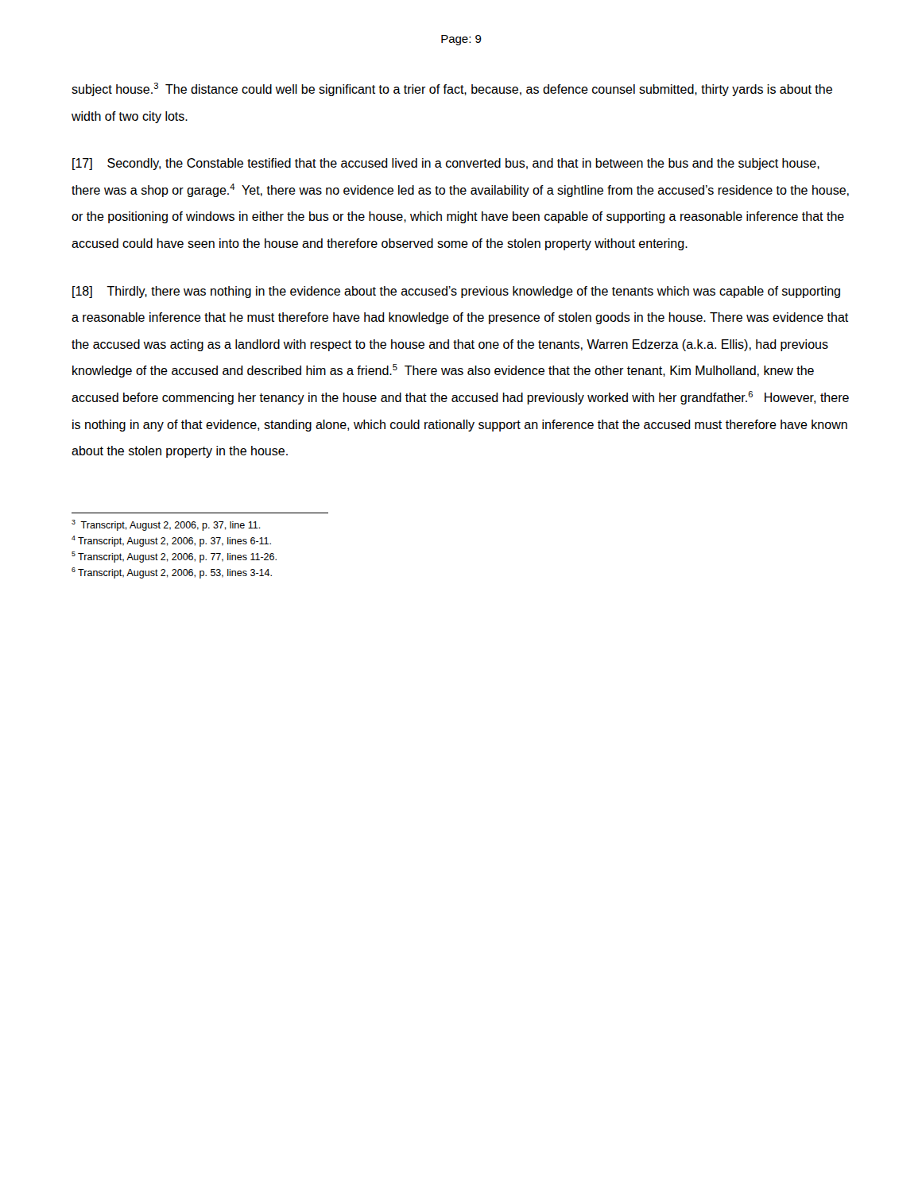Page: 9
subject house.3 The distance could well be significant to a trier of fact, because, as defence counsel submitted, thirty yards is about the width of two city lots.
[17] Secondly, the Constable testified that the accused lived in a converted bus, and that in between the bus and the subject house, there was a shop or garage.4 Yet, there was no evidence led as to the availability of a sightline from the accused’s residence to the house, or the positioning of windows in either the bus or the house, which might have been capable of supporting a reasonable inference that the accused could have seen into the house and therefore observed some of the stolen property without entering.
[18] Thirdly, there was nothing in the evidence about the accused’s previous knowledge of the tenants which was capable of supporting a reasonable inference that he must therefore have had knowledge of the presence of stolen goods in the house. There was evidence that the accused was acting as a landlord with respect to the house and that one of the tenants, Warren Edzerza (a.k.a. Ellis), had previous knowledge of the accused and described him as a friend.5 There was also evidence that the other tenant, Kim Mulholland, knew the accused before commencing her tenancy in the house and that the accused had previously worked with her grandfather.6 However, there is nothing in any of that evidence, standing alone, which could rationally support an inference that the accused must therefore have known about the stolen property in the house.
3 Transcript, August 2, 2006, p. 37, line 11.
4 Transcript, August 2, 2006, p. 37, lines 6-11.
5 Transcript, August 2, 2006, p. 77, lines 11-26.
6 Transcript, August 2, 2006, p. 53, lines 3-14.